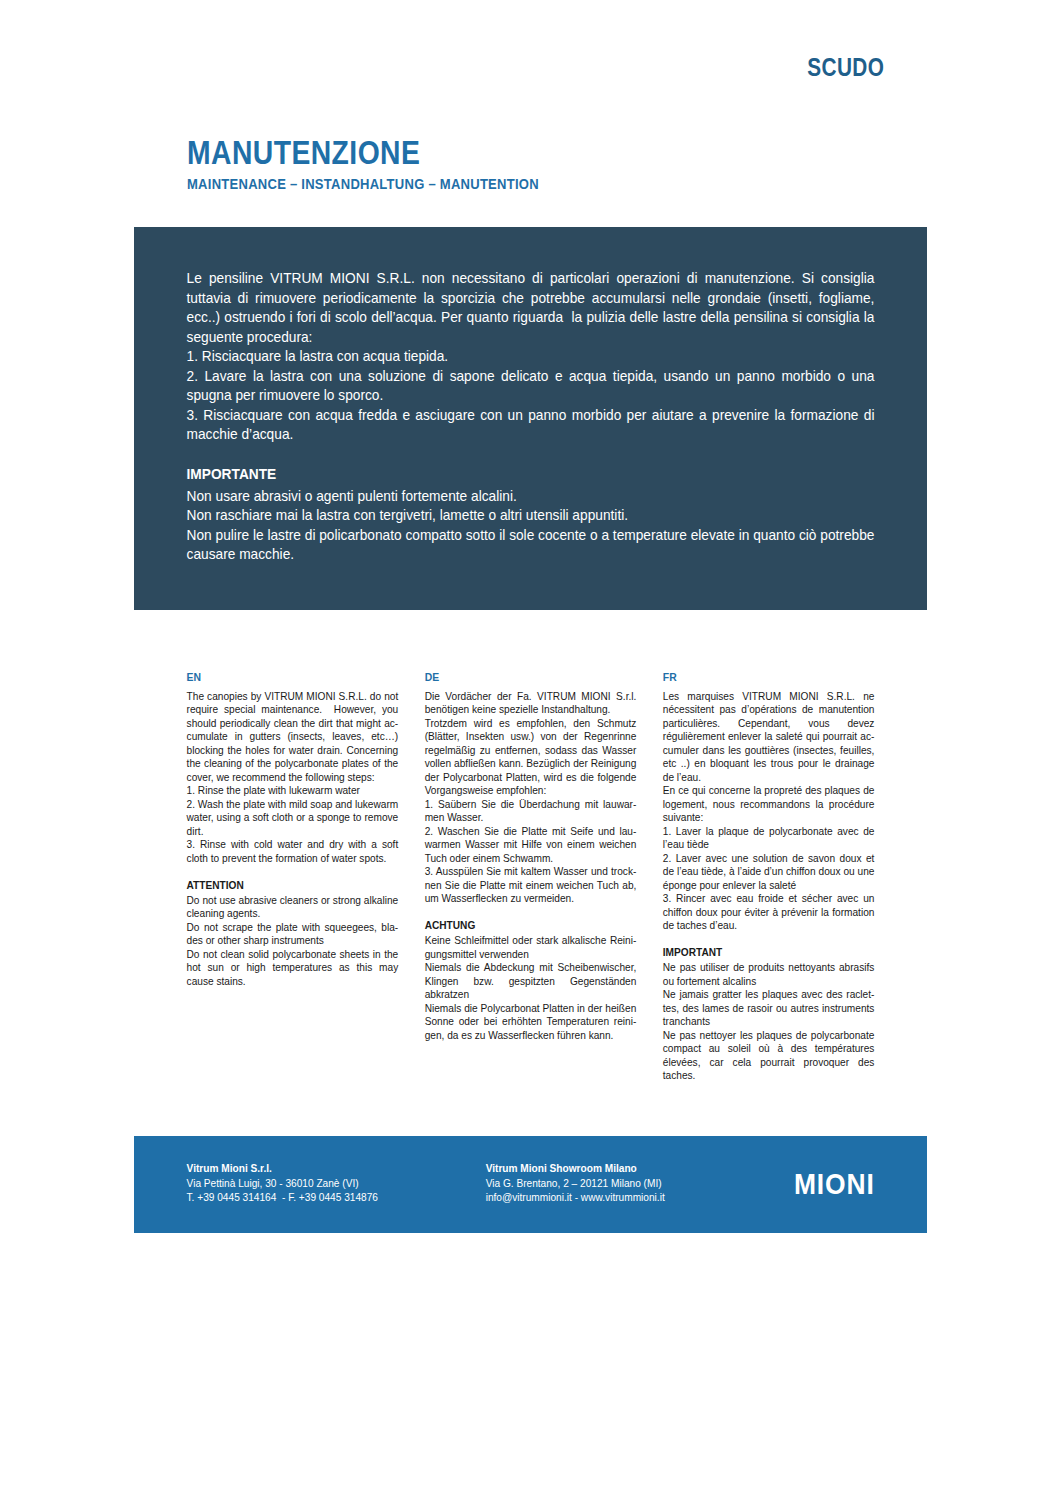SCUDO
MANUTENZIONE
MAINTENANCE – INSTANDHALTUNG – MANUTENTION
Le pensiline VITRUM MIONI S.R.L. non necessitano di particolari operazioni di manutenzione. Si consiglia tuttavia di rimuovere periodicamente la sporcizia che potrebbe accumularsi nelle grondaie (insetti, fogliame, ecc..) ostruendo i fori di scolo dell’acqua. Per quanto riguarda la pulizia delle lastre della pensilina si consiglia la seguente procedura:
1. Risciacquare la lastra con acqua tiepida.
2. Lavare la lastra con una soluzione di sapone delicato e acqua tiepida, usando un panno morbido o una spugna per rimuovere lo sporco.
3. Risciacquare con acqua fredda e asciugare con un panno morbido per aiutare a prevenire la formazione di macchie d’acqua.
IMPORTANTE
Non usare abrasivi o agenti pulenti fortemente alcalini.
Non raschiare mai la lastra con tergivetri, lamette o altri utensili appuntiti.
Non pulire le lastre di policarbonato compatto sotto il sole cocente o a temperature elevate in quanto ciò potrebbe causare macchie.
EN
The canopies by VITRUM MIONI S.R.L. do not require special maintenance. However, you should periodically clean the dirt that might accumulate in gutters (insects, leaves, etc…) blocking the holes for water drain. Concerning the cleaning of the polycarbonate plates of the cover, we recommend the following steps:
1. Rinse the plate with lukewarm water
2. Wash the plate with mild soap and lukewarm water, using a soft cloth or a sponge to remove dirt.
3. Rinse with cold water and dry with a soft cloth to prevent the formation of water spots.
ATTENTION
Do not use abrasive cleaners or strong alkaline cleaning agents.
Do not scrape the plate with squeegees, blades or other sharp instruments
Do not clean solid polycarbonate sheets in the hot sun or high temperatures as this may cause stains.
DE
Die Vordächer der Fa. VITRUM MIONI S.r.l. benötigen keine spezielle Instandhaltung.
Trotzdem wird es empfohlen, den Schmutz (Blätter, Insekten usw.) von der Regenrinne regelmäßig zu entfernen, sodass das Wasser vollen abfließen kann. Bezüglich der Reinigung der Polycarbonat Platten, wird es die folgende Vorgangsweise empfohlen:
1. Saübern Sie die Überdachung mit lauwarmen Wasser.
2. Waschen Sie die Platte mit Seife und lauwarmen Wasser mit Hilfe von einem weichen Tuch oder einem Schwamm.
3. Ausspülen Sie mit kaltem Wasser und trocknen Sie die Platte mit einem weichen Tuch ab, um Wasserflecken zu vermeiden.
ACHTUNG
Keine Schleifmittel oder stark alkalische Reinigungsmittel verwenden
Niemals die Abdeckung mit Scheibenwischer, Klingen bzw. gespitzten Gegenständen abkratzen
Niemals die Polycarbonat Platten in der heißen Sonne oder bei erhöhten Temperaturen reinigen, da es zu Wasserflecken führen kann.
FR
Les marquises VITRUM MIONI S.R.L. ne nécessitent pas d’opérations de manutention particulières. Cependant, vous devez régulièrement enlever la saleté qui pourrait accumuler dans les gouttières (insectes, feuilles, etc ..) en bloquant les trous pour le drainage de l’eau.
En ce qui concerne la propreté des plaques de logement, nous recommandons la procédure suivante:
1. Laver la plaque de polycarbonate avec de l’eau tiède
2. Laver avec une solution de savon doux et de l’eau tiède, à l’aide d’un chiffon doux ou une éponge pour enlever la saleté
3. Rincer avec eau froide et sécher avec un chiffon doux pour éviter à prévenir la formation de taches d’eau.
IMPORTANT
Ne pas utiliser de produits nettoyants abrasifs ou fortement alcalins
Ne jamais gratter les plaques avec des raclettes, des lames de rasoir ou autres instruments tranchants
Ne pas nettoyer les plaques de polycarbonate compact au soleil où à des températures élevées, car cela pourrait provoquer des taches.
Vitrum Mioni S.r.l.
Via Pettinà Luigi, 30 - 36010 Zanè (VI)
T. +39 0445 314164 - F. +39 0445 314876
Vitrum Mioni Showroom Milano
Via G. Brentano, 2 – 20121 Milano (MI)
info@vitrummioni.it - www.vitrummioni.it
MIONI